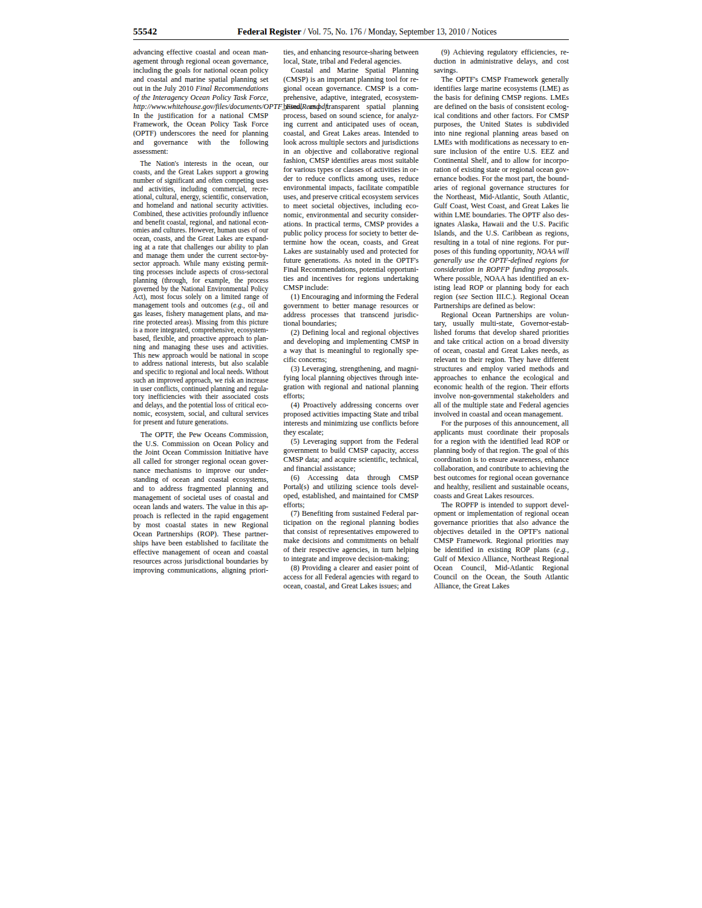55542
Federal Register / Vol. 75, No. 176 / Monday, September 13, 2010 / Notices
advancing effective coastal and ocean management through regional ocean governance, including the goals for national ocean policy and coastal and marine spatial planning set out in the July 2010 Final Recommendations of the Interagency Ocean Policy Task Force, http://www.whitehouse.gov/files/documents/OPTF_FinalRecs.pdf. In the justification for a national CMSP Framework, the Ocean Policy Task Force (OPTF) underscores the need for planning and governance with the following assessment:
The Nation's interests in the ocean, our coasts, and the Great Lakes support a growing number of significant and often competing uses and activities, including commercial, recreational, cultural, energy, scientific, conservation, and homeland and national security activities. Combined, these activities profoundly influence and benefit coastal, regional, and national economies and cultures. However, human uses of our ocean, coasts, and the Great Lakes are expanding at a rate that challenges our ability to plan and manage them under the current sector-by-sector approach. While many existing permitting processes include aspects of cross-sectoral planning (through, for example, the process governed by the National Environmental Policy Act), most focus solely on a limited range of management tools and outcomes (e.g., oil and gas leases, fishery management plans, and marine protected areas). Missing from this picture is a more integrated, comprehensive, ecosystem-based, flexible, and proactive approach to planning and managing these uses and activities. This new approach would be national in scope to address national interests, but also scalable and specific to regional and local needs. Without such an improved approach, we risk an increase in user conflicts, continued planning and regulatory inefficiencies with their associated costs and delays, and the potential loss of critical economic, ecosystem, social, and cultural services for present and future generations.
The OPTF, the Pew Oceans Commission, the U.S. Commission on Ocean Policy and the Joint Ocean Commission Initiative have all called for stronger regional ocean governance mechanisms to improve our understanding of ocean and coastal ecosystems, and to address fragmented planning and management of societal uses of coastal and ocean lands and waters. The value in this approach is reflected in the rapid engagement by most coastal states in new Regional Ocean Partnerships (ROP). These partnerships have been established to facilitate the effective management of ocean and coastal resources across jurisdictional boundaries by improving communications, aligning priorities, and enhancing resource-sharing between local, State, tribal and Federal agencies.
Coastal and Marine Spatial Planning (CMSP) is an important planning tool for regional ocean governance. CMSP is a comprehensive, adaptive, integrated, ecosystem-based, and transparent spatial planning process, based on sound science, for analyzing current and anticipated uses of ocean, coastal, and Great Lakes areas. Intended to look across multiple sectors and jurisdictions in an objective and collaborative regional fashion, CMSP identifies areas most suitable for various types or classes of activities in order to reduce conflicts among uses, reduce environmental impacts, facilitate compatible uses, and preserve critical ecosystem services to meet societal objectives, including economic, environmental and security considerations. In practical terms, CMSP provides a public policy process for society to better determine how the ocean, coasts, and Great Lakes are sustainably used and protected for future generations. As noted in the OPTF's Final Recommendations, potential opportunities and incentives for regions undertaking CMSP include:
(1) Encouraging and informing the Federal government to better manage resources or address processes that transcend jurisdictional boundaries;
(2) Defining local and regional objectives and developing and implementing CMSP in a way that is meaningful to regionally specific concerns;
(3) Leveraging, strengthening, and magnifying local planning objectives through integration with regional and national planning efforts;
(4) Proactively addressing concerns over proposed activities impacting State and tribal interests and minimizing use conflicts before they escalate;
(5) Leveraging support from the Federal government to build CMSP capacity, access CMSP data; and acquire scientific, technical, and financial assistance;
(6) Accessing data through CMSP Portal(s) and utilizing science tools developed, established, and maintained for CMSP efforts;
(7) Benefiting from sustained Federal participation on the regional planning bodies that consist of representatives empowered to make decisions and commitments on behalf of their respective agencies, in turn helping to integrate and improve decision-making;
(8) Providing a clearer and easier point of access for all Federal agencies with regard to ocean, coastal, and Great Lakes issues; and
(9) Achieving regulatory efficiencies, reduction in administrative delays, and cost savings.
The OPTF's CMSP Framework generally identifies large marine ecosystems (LME) as the basis for defining CMSP regions. LMEs are defined on the basis of consistent ecological conditions and other factors. For CMSP purposes, the United States is subdivided into nine regional planning areas based on LMEs with modifications as necessary to ensure inclusion of the entire U.S. EEZ and Continental Shelf, and to allow for incorporation of existing state or regional ocean governance bodies. For the most part, the boundaries of regional governance structures for the Northeast, Mid-Atlantic, South Atlantic, Gulf Coast, West Coast, and Great Lakes lie within LME boundaries. The OPTF also designates Alaska, Hawaii and the U.S. Pacific Islands, and the U.S. Caribbean as regions, resulting in a total of nine regions. For purposes of this funding opportunity, NOAA will generally use the OPTF-defined regions for consideration in ROPFP funding proposals. Where possible, NOAA has identified an existing lead ROP or planning body for each region (see Section III.C.). Regional Ocean Partnerships are defined as below:
Regional Ocean Partnerships are voluntary, usually multi-state, Governor-established forums that develop shared priorities and take critical action on a broad diversity of ocean, coastal and Great Lakes needs, as relevant to their region. They have different structures and employ varied methods and approaches to enhance the ecological and economic health of the region. Their efforts involve non-governmental stakeholders and all of the multiple state and Federal agencies involved in coastal and ocean management.
For the purposes of this announcement, all applicants must coordinate their proposals for a region with the identified lead ROP or planning body of that region. The goal of this coordination is to ensure awareness, enhance collaboration, and contribute to achieving the best outcomes for regional ocean governance and healthy, resilient and sustainable oceans, coasts and Great Lakes resources.
The ROPFP is intended to support development or implementation of regional ocean governance priorities that also advance the objectives detailed in the OPTF's national CMSP Framework. Regional priorities may be identified in existing ROP plans (e.g., Gulf of Mexico Alliance, Northeast Regional Ocean Council, Mid-Atlantic Regional Council on the Ocean, the South Atlantic Alliance, the Great Lakes